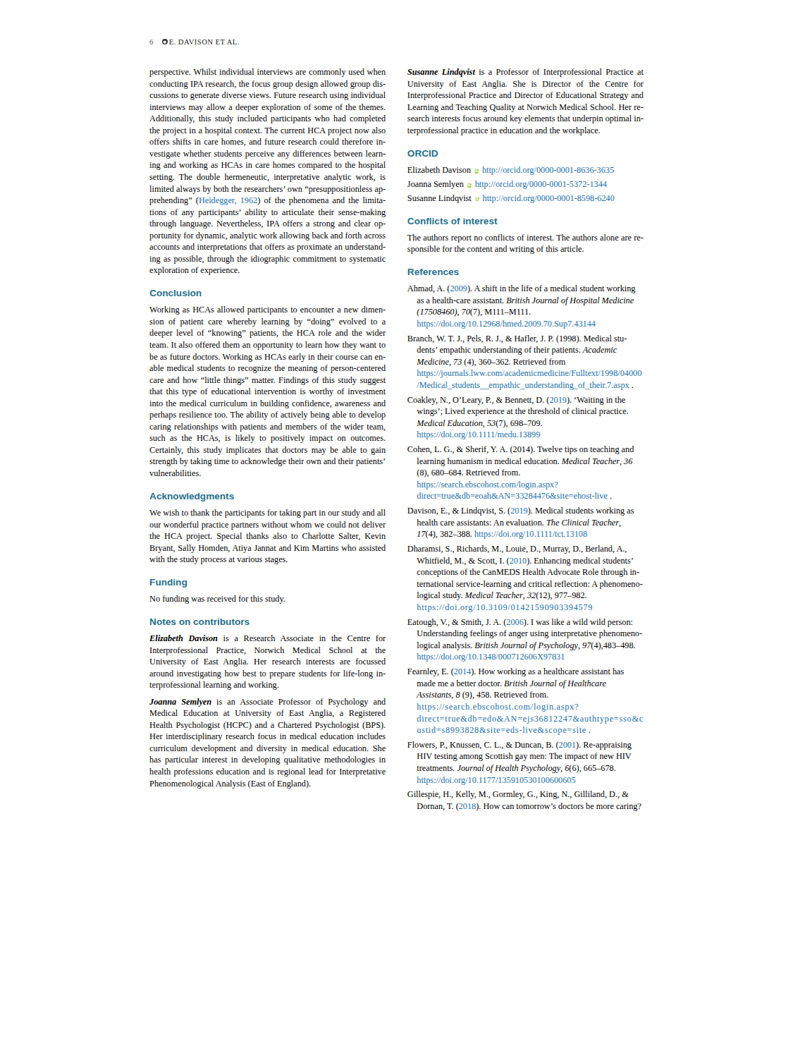6●E. DAVISON ET AL.
perspective. Whilst individual interviews are commonly used when conducting IPA research, the focus group design allowed group discussions to generate diverse views. Future research using individual interviews may allow a deeper exploration of some of the themes. Additionally, this study included participants who had completed the project in a hospital context. The current HCA project now also offers shifts in care homes, and future research could therefore investigate whether students perceive any differences between learning and working as HCAs in care homes compared to the hospital setting. The double hermeneutic, interpretative analytic work, is limited always by both the researchers’ own “presuppositionless apprehending” (Heidegger, 1962) of the phenomena and the limitations of any participants’ ability to articulate their sense-making through language. Nevertheless, IPA offers a strong and clear opportunity for dynamic, analytic work allowing back and forth across accounts and interpretations that offers as proximate an understanding as possible, through the idiographic commitment to systematic exploration of experience.
Conclusion
Working as HCAs allowed participants to encounter a new dimension of patient care whereby learning by “doing” evolved to a deeper level of “knowing” patients, the HCA role and the wider team. It also offered them an opportunity to learn how they want to be as future doctors. Working as HCAs early in their course can enable medical students to recognize the meaning of person-centered care and how “little things” matter. Findings of this study suggest that this type of educational intervention is worthy of investment into the medical curriculum in building confidence, awareness and perhaps resilience too. The ability of actively being able to develop caring relationships with patients and members of the wider team, such as the HCAs, is likely to positively impact on outcomes. Certainly, this study implicates that doctors may be able to gain strength by taking time to acknowledge their own and their patients’ vulnerabilities.
Acknowledgments
We wish to thank the participants for taking part in our study and all our wonderful practice partners without whom we could not deliver the HCA project. Special thanks also to Charlotte Salter, Kevin Bryant, Sally Homden, Atiya Jannat and Kim Martins who assisted with the study process at various stages.
Funding
No funding was received for this study.
Notes on contributors
Elizabeth Davison is a Research Associate in the Centre for Interprofessional Practice, Norwich Medical School at the University of East Anglia. Her research interests are focussed around investigating how best to prepare students for life-long interprofessional learning and working.
Joanna Semlyen is an Associate Professor of Psychology and Medical Education at University of East Anglia, a Registered Health Psychologist (HCPC) and a Chartered Psychologist (BPS). Her interdisciplinary research focus in medical education includes curriculum development and diversity in medical education. She has particular interest in developing qualitative methodologies in health professions education and is regional lead for Interpretative Phenomenological Analysis (East of England).
Susanne Lindqvist is a Professor of Interprofessional Practice at University of East Anglia. She is Director of the Centre for Interprofessional Practice and Director of Educational Strategy and Learning and Teaching Quality at Norwich Medical School. Her research interests focus around key elements that underpin optimal interprofessional practice in education and the workplace.
ORCID
Elizabeth Davison iD http://orcid.org/0000-0001-8636-3635
Joanna Semlyen iD http://orcid.org/0000-0001-5372-1344
Susanne Lindqvist iD http://orcid.org/0000-0001-8598-6240
Conflicts of interest
The authors report no conflicts of interest. The authors alone are responsible for the content and writing of this article.
References
Ahmad, A. (2009). A shift in the life of a medical student working as a health-care assistant. British Journal of Hospital Medicine (17508460), 70(7), M111–M111. https://doi.org/10.12968/hmed.2009.70.Sup7.43144
Branch, W. T. J., Pels, R. J., & Hafler, J. P. (1998). Medical students’ empathic understanding of their patients. Academic Medicine, 73 (4), 360–362. Retrieved from https://journals.lww.com/academicmedicine/Fulltext/1998/04000/Medical_students__empathic_understanding_of_their.7.aspx .
Coakley, N., O’Leary, P., & Bennett, D. (2019). ‘Waiting in the wings’; Lived experience at the threshold of clinical practice. Medical Education, 53(7), 698–709. https://doi.org/10.1111/medu.13899
Cohen, L. G., & Sherif, Y. A. (2014). Twelve tips on teaching and learning humanism in medical education. Medical Teacher, 36 (8), 680–684. Retrieved from. https://search.ebscohost.com/login.aspx?direct=true&db=eoah&AN=33284476&site=ehost-live .
Davison, E., & Lindqvist, S. (2019). Medical students working as health care assistants: An evaluation. The Clinical Teacher, 17(4), 382–388. https://doi.org/10.1111/tct.13108
Dharamsi, S., Richards, M., Louie, D., Murray, D., Berland, A., Whitfield, M., & Scott, I. (2010). Enhancing medical students’ conceptions of the CanMEDS Health Advocate Role through international service-learning and critical reflection: A phenomenological study. Medical Teacher, 32(12), 977–982. https://doi.org/10.3109/01421590903394579
Eatough, V., & Smith, J. A. (2006). I was like a wild wild person: Understanding feelings of anger using interpretative phenomenological analysis. British Journal of Psychology, 97(4),483–498. https://doi.org/10.1348/000712606X97831
Fearnley, E. (2014). How working as a healthcare assistant has made me a better doctor. British Journal of Healthcare Assistants, 8 (9), 458. Retrieved from. https://search.ebscohost.com/login.aspx?direct=true&db=edo&AN=ejs36812247&authtype=sso&custid=s8993828&site=eds-live&scope=site .
Flowers, P., Knussen, C. L., & Duncan, B. (2001). Re-appraising HIV testing among Scottish gay men: The impact of new HIV treatments. Journal of Health Psychology, 6(6), 665–678. https://doi.org/10.1177/135910530100600605
Gillespie, H., Kelly, M., Gormley, G., King, N., Gilliland, D., & Dornan, T. (2018). How can tomorrow’s doctors be more caring?